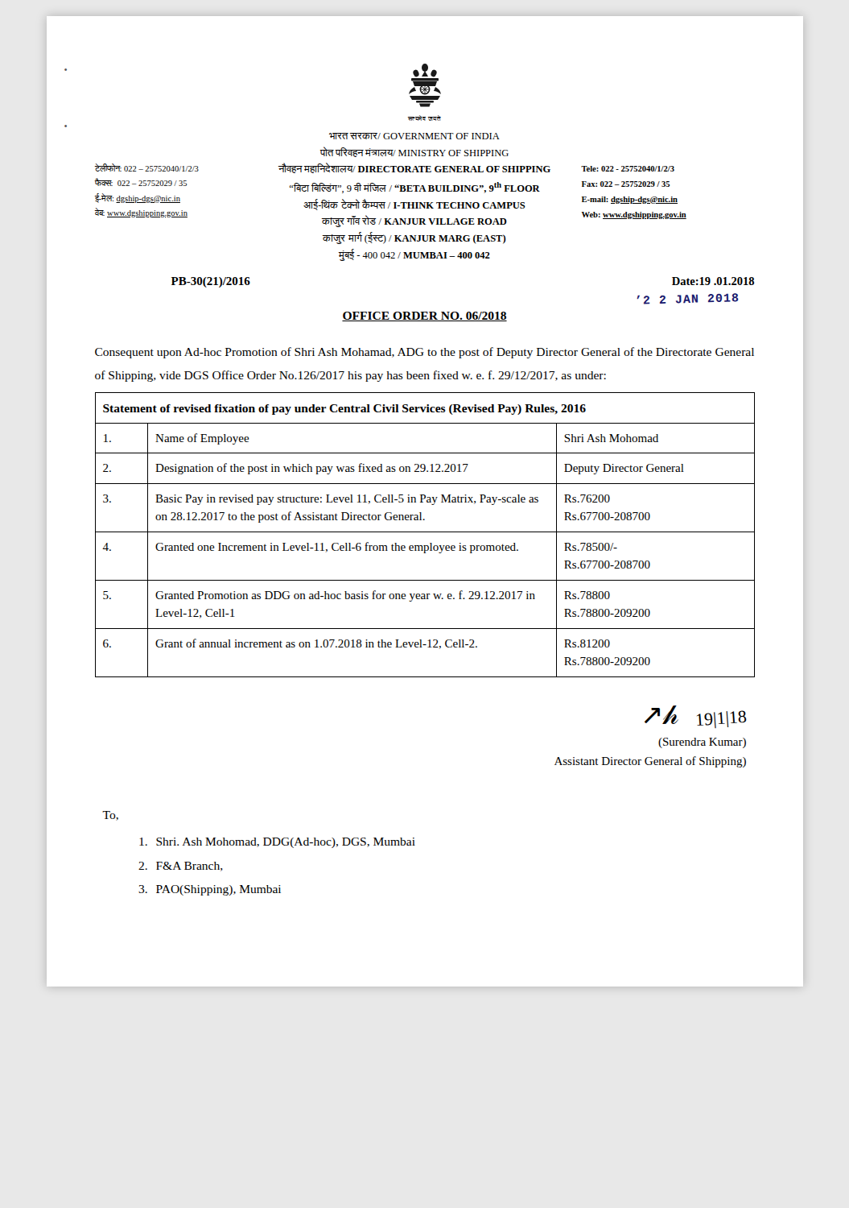•
•
सत्यमेव जयते
टेलीफोन: 022 – 25752040/1/2/3
फैक्स: 022 – 25752029 / 35
ई-मेल: dgship-dgs@nic.in
वेब: www.dgshipping.gov.in
भारत सरकार/ GOVERNMENT OF INDIA
पोत परिवहन मंत्रालय/ MINISTRY OF SHIPPING
नौवहन महानिदेशालय/ DIRECTORATE GENERAL OF SHIPPING
“बिटा बिल्डिंग”, 9 वी मंजिल / “BETA BUILDING”, 9th FLOOR
आई-थिंक टेक्नो कैम्पस / I-THINK TECHNO CAMPUS
कांजुर गाँव रोड / KANJUR VILLAGE ROAD
कांजुर मार्ग (ईस्ट) / KANJUR MARG (EAST)
मुंबई - 400 042 / MUMBAI – 400 042
Tele: 022 - 25752040/1/2/3
Fax: 022 – 25752029 / 35
E-mail: dgship-dgs@nic.in
Web: www.dgshipping.gov.in
PB-30(21)/2016
Date:19 .01.2018
’2 2 JAN 2018
OFFICE ORDER NO. 06/2018
Consequent upon Ad-hoc Promotion of Shri Ash Mohamad, ADG to the post of Deputy Director General of the Directorate General of Shipping, vide DGS Office Order No.126/2017 his pay has been fixed w. e. f. 29/12/2017, as under:
| Statement of revised fixation of pay under Central Civil Services (Revised Pay) Rules, 2016 |
| 1. | Name of Employee | Shri Ash Mohomad |
| 2. | Designation of the post in which pay was fixed as on 29.12.2017 | Deputy Director General |
| 3. | Basic Pay in revised pay structure: Level 11, Cell-5 in Pay Matrix, Pay-scale as on 28.12.2017 to the post of Assistant Director General. | Rs.76200 Rs.67700-208700 |
| 4. | Granted one Increment in Level-11, Cell-6 from the employee is promoted. | Rs.78500/- Rs.67700-208700 |
| 5. | Granted Promotion as DDG on ad-hoc basis for one year w. e. f. 29.12.2017 in Level-12, Cell-1 | Rs.78800 Rs.78800-209200 |
| 6. | Grant of annual increment as on 1.07.2018 in the Level-12, Cell-2. | Rs.81200 Rs.78800-209200 |
↗𝒽 19|1|18
(Surendra Kumar)
Assistant Director General of Shipping)
To,
Shri. Ash Mohomad, DDG(Ad-hoc), DGS, Mumbai
F&A Branch,
PAO(Shipping), Mumbai